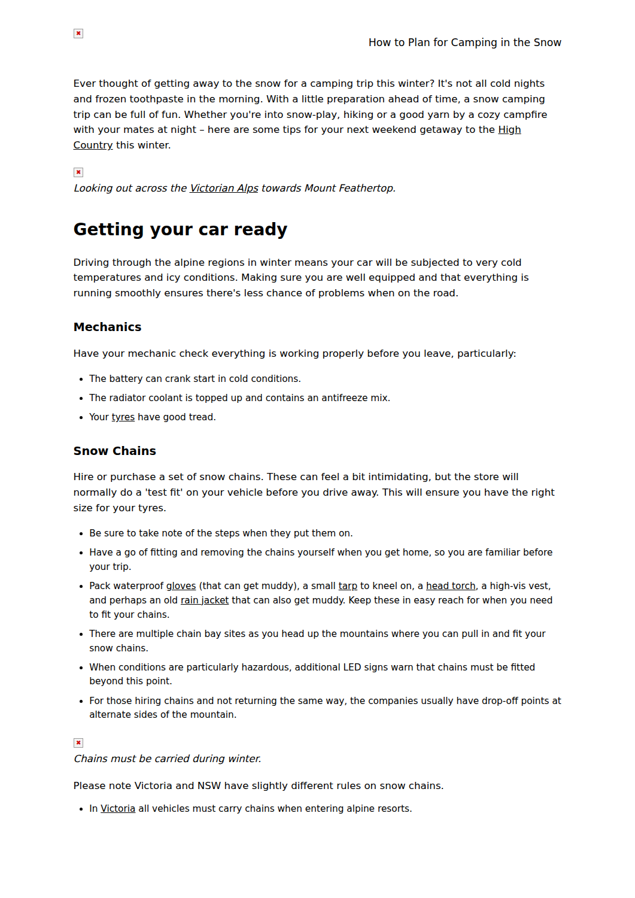✖
How to Plan for Camping in the Snow
Ever thought of getting away to the snow for a camping trip this winter? It's not all cold nights and frozen toothpaste in the morning. With a little preparation ahead of time, a snow camping trip can be full of fun. Whether you're into snow-play, hiking or a good yarn by a cozy campfire with your mates at night – here are some tips for your next weekend getaway to the High Country this winter.
✖
Looking out across the Victorian Alps towards Mount Feathertop.
Getting your car ready
Driving through the alpine regions in winter means your car will be subjected to very cold temperatures and icy conditions. Making sure you are well equipped and that everything is running smoothly ensures there's less chance of problems when on the road.
Mechanics
Have your mechanic check everything is working properly before you leave, particularly:
The battery can crank start in cold conditions.
The radiator coolant is topped up and contains an antifreeze mix.
Your tyres have good tread.
Snow Chains
Hire or purchase a set of snow chains. These can feel a bit intimidating, but the store will normally do a 'test fit' on your vehicle before you drive away. This will ensure you have the right size for your tyres.
Be sure to take note of the steps when they put them on.
Have a go of fitting and removing the chains yourself when you get home, so you are familiar before your trip.
Pack waterproof gloves (that can get muddy), a small tarp to kneel on, a head torch, a high-vis vest, and perhaps an old rain jacket that can also get muddy. Keep these in easy reach for when you need to fit your chains.
There are multiple chain bay sites as you head up the mountains where you can pull in and fit your snow chains.
When conditions are particularly hazardous, additional LED signs warn that chains must be fitted beyond this point.
For those hiring chains and not returning the same way, the companies usually have drop-off points at alternate sides of the mountain.
✖
Chains must be carried during winter.
Please note Victoria and NSW have slightly different rules on snow chains.
In Victoria all vehicles must carry chains when entering alpine resorts.